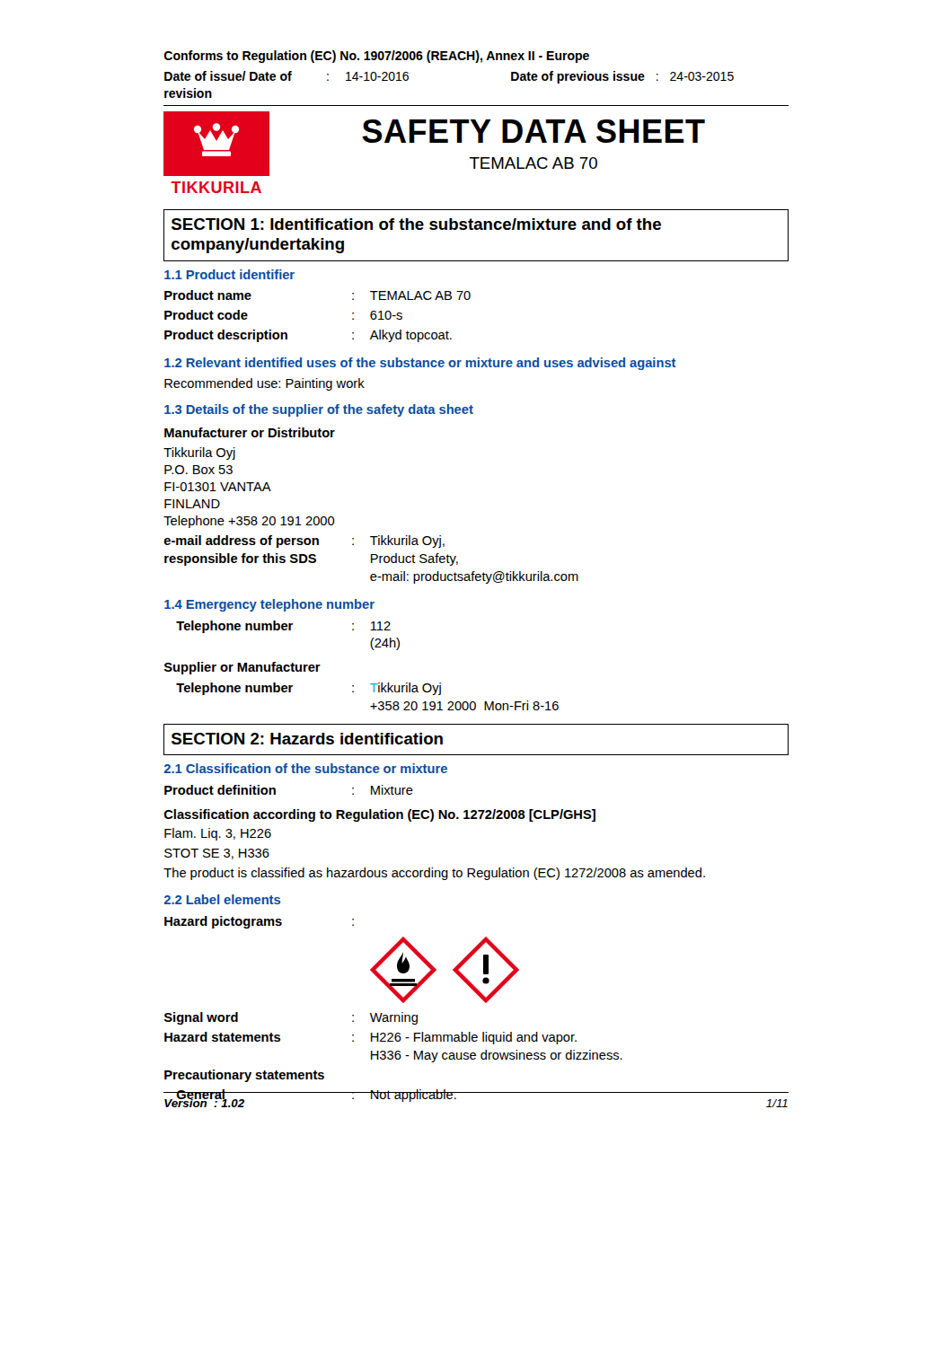Conforms to Regulation (EC) No. 1907/2006 (REACH), Annex II - Europe
| Date of issue/ Date of revision | : | 14-10-2016 | Date of previous issue | : | 24-03-2015 |
TIKKURILA
SAFETY DATA SHEET
TEMALAC AB 70
SECTION 1: Identification of the substance/mixture and of the company/undertaking
1.1 Product identifier
| Product name | : | TEMALAC AB 70 |
| Product code | : | 610-s |
| Product description | : | Alkyd topcoat. |
1.2 Relevant identified uses of the substance or mixture and uses advised against
Recommended use: Painting work
1.3 Details of the supplier of the safety data sheet
Manufacturer or Distributor
Tikkurila Oyj
P.O. Box 53
FI-01301 VANTAA
FINLAND
Telephone +358 20 191 2000
| e-mail address of person responsible for this SDS | : | Tikkurila Oyj, Product Safety, e-mail: productsafety@tikkurila.com |
1.4 Emergency telephone number
| Telephone number | : | 112 (24h) |
Supplier or Manufacturer
| Telephone number | : | T ikkurila Oyj +358 20 191 2000 Mon-Fri 8-16 |
SECTION 2: Hazards identification
2.1 Classification of the substance or mixture
| Product definition | : | Mixture |
Classification according to Regulation (EC) No. 1272/2008 [CLP/GHS]
Flam. Liq. 3, H226
STOT SE 3, H336
The product is classified as hazardous according to Regulation (EC) 1272/2008 as amended.
2.2 Label elements
| Hazard pictograms | : | |
| Signal word | : | Warning |
| Hazard statements | : | H226 - Flammable liquid and vapor. H336 - May cause drowsiness or dizziness. |
| Precautionary statements | | |
| General | : | Not applicable. |
Version : 1.02
1/11